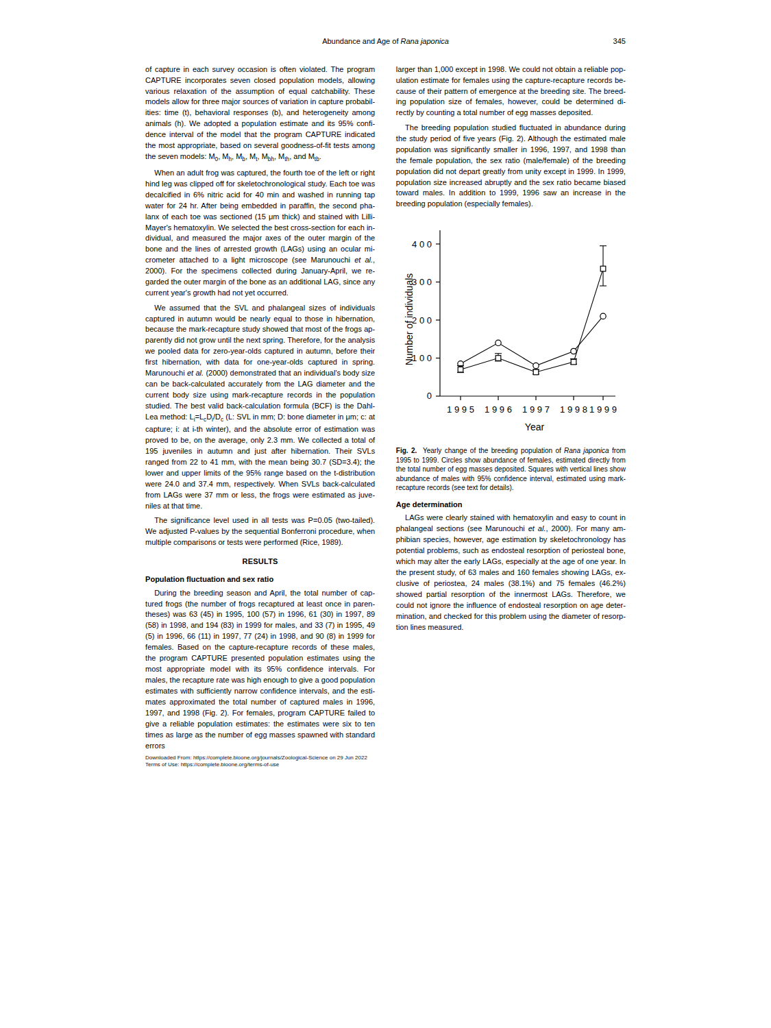Abundance and Age of Rana japonica 345
of capture in each survey occasion is often violated. The program CAPTURE incorporates seven closed population models, allowing various relaxation of the assumption of equal catchability. These models allow for three major sources of variation in capture probabilities: time (t), behavioral responses (b), and heterogeneity among animals (h). We adopted a population estimate and its 95% confidence interval of the model that the program CAPTURE indicated the most appropriate, based on several goodness-of-fit tests among the seven models: M0, Mh, Mb, Mt, Mbh, Mth, and Mtb.
When an adult frog was captured, the fourth toe of the left or right hind leg was clipped off for skeletochronological study. Each toe was decalcified in 6% nitric acid for 40 min and washed in running tap water for 24 hr. After being embedded in paraffin, the second phalanx of each toe was sectioned (15 μm thick) and stained with Lilli-Mayer's hematoxylin. We selected the best cross-section for each individual, and measured the major axes of the outer margin of the bone and the lines of arrested growth (LAGs) using an ocular micrometer attached to a light microscope (see Marunouchi et al., 2000). For the specimens collected during January-April, we regarded the outer margin of the bone as an additional LAG, since any current year's growth had not yet occurred.
We assumed that the SVL and phalangeal sizes of individuals captured in autumn would be nearly equal to those in hibernation, because the mark-recapture study showed that most of the frogs apparently did not grow until the next spring. Therefore, for the analysis we pooled data for zero-year-olds captured in autumn, before their first hibernation, with data for one-year-olds captured in spring. Marunouchi et al. (2000) demonstrated that an individual's body size can be back-calculated accurately from the LAG diameter and the current body size using mark-recapture records in the population studied. The best valid back-calculation formula (BCF) is the Dahl-Lea method: Li=LcDi/Dc (L: SVL in mm; D: bone diameter in μm; c: at capture; i: at i-th winter), and the absolute error of estimation was proved to be, on the average, only 2.3 mm. We collected a total of 195 juveniles in autumn and just after hibernation. Their SVLs ranged from 22 to 41 mm, with the mean being 30.7 (SD=3.4); the lower and upper limits of the 95% range based on the t-distribution were 24.0 and 37.4 mm, respectively. When SVLs back-calculated from LAGs were 37 mm or less, the frogs were estimated as juveniles at that time.
The significance level used in all tests was P=0.05 (two-tailed). We adjusted P-values by the sequential Bonferroni procedure, when multiple comparisons or tests were performed (Rice, 1989).
RESULTS
Population fluctuation and sex ratio
During the breeding season and April, the total number of captured frogs (the number of frogs recaptured at least once in parentheses) was 63 (45) in 1995, 100 (57) in 1996, 61 (30) in 1997, 89 (58) in 1998, and 194 (83) in 1999 for males, and 33 (7) in 1995, 49 (5) in 1996, 66 (11) in 1997, 77 (24) in 1998, and 90 (8) in 1999 for females. Based on the capture-recapture records of these males, the program CAPTURE presented population estimates using the most appropriate model with its 95% confidence intervals. For males, the recapture rate was high enough to give a good population estimates with sufficiently narrow confidence intervals, and the estimates approximated the total number of captured males in 1996, 1997, and 1998 (Fig. 2). For females, program CAPTURE failed to give a reliable population estimates: the estimates were six to ten times as large as the number of egg masses spawned with standard errors
larger than 1,000 except in 1998. We could not obtain a reliable population estimate for females using the capture-recapture records because of their pattern of emergence at the breeding site. The breeding population size of females, however, could be determined directly by counting a total number of egg masses deposited.
The breeding population studied fluctuated in abundance during the study period of five years (Fig. 2). Although the estimated male population was significantly smaller in 1996, 1997, and 1998 than the female population, the sex ratio (male/female) of the breeding population did not depart greatly from unity except in 1999. In 1999, population size increased abruptly and the sex ratio became biased toward males. In addition to 1999, 1996 saw an increase in the breeding population (especially females).
0 1 0 0 2 0 0 3 0 0 4 0 0 1 9 9 5 1 9 9 6 1 9 9 7 1 9 9 8 1 9 9 9 Year Number of individuals
Fig. 2. Yearly change of the breeding population of Rana japonica from 1995 to 1999. Circles show abundance of females, estimated directly from the total number of egg masses deposited. Squares with vertical lines show abundance of males with 95% confidence interval, estimated using mark-recapture records (see text for details).
Age determination
LAGs were clearly stained with hematoxylin and easy to count in phalangeal sections (see Marunouchi et al., 2000). For many amphibian species, however, age estimation by skeletochronology has potential problems, such as endosteal resorption of periosteal bone, which may alter the early LAGs, especially at the age of one year. In the present study, of 63 males and 160 females showing LAGs, exclusive of periostea, 24 males (38.1%) and 75 females (46.2%) showed partial resorption of the innermost LAGs. Therefore, we could not ignore the influence of endosteal resorption on age determination, and checked for this problem using the diameter of resorption lines measured.
Downloaded From: https://complete.bioone.org/journals/Zoological-Science on 29 Jun 2022
Terms of Use: https://complete.bioone.org/terms-of-use